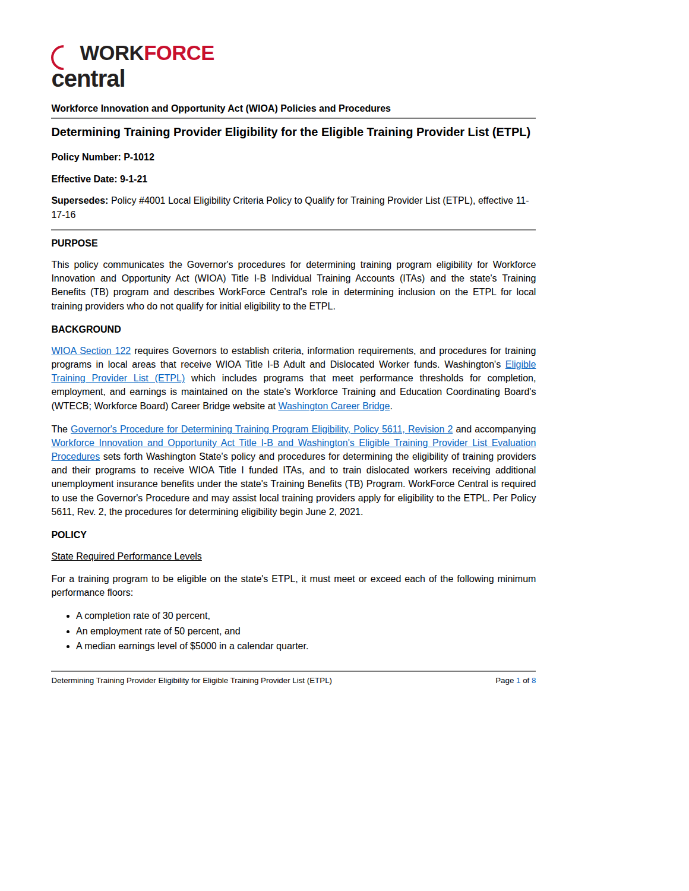WORK FORCE central
Workforce Innovation and Opportunity Act (WIOA) Policies and Procedures
Determining Training Provider Eligibility for the Eligible Training Provider List (ETPL)
Policy Number: P-1012
Effective Date: 9-1-21
Supersedes: Policy #4001 Local Eligibility Criteria Policy to Qualify for Training Provider List (ETPL), effective 11-17-16
PURPOSE
This policy communicates the Governor's procedures for determining training program eligibility for Workforce Innovation and Opportunity Act (WIOA) Title I-B Individual Training Accounts (ITAs) and the state's Training Benefits (TB) program and describes WorkForce Central's role in determining inclusion on the ETPL for local training providers who do not qualify for initial eligibility to the ETPL.
BACKGROUND
WIOA Section 122 requires Governors to establish criteria, information requirements, and procedures for training programs in local areas that receive WIOA Title I-B Adult and Dislocated Worker funds. Washington's Eligible Training Provider List (ETPL) which includes programs that meet performance thresholds for completion, employment, and earnings is maintained on the state's Workforce Training and Education Coordinating Board's (WTECB; Workforce Board) Career Bridge website at Washington Career Bridge.
The Governor's Procedure for Determining Training Program Eligibility, Policy 5611, Revision 2 and accompanying Workforce Innovation and Opportunity Act Title I-B and Washington's Eligible Training Provider List Evaluation Procedures sets forth Washington State's policy and procedures for determining the eligibility of training providers and their programs to receive WIOA Title I funded ITAs, and to train dislocated workers receiving additional unemployment insurance benefits under the state's Training Benefits (TB) Program. WorkForce Central is required to use the Governor's Procedure and may assist local training providers apply for eligibility to the ETPL. Per Policy 5611, Rev. 2, the procedures for determining eligibility begin June 2, 2021.
POLICY
State Required Performance Levels
For a training program to be eligible on the state's ETPL, it must meet or exceed each of the following minimum performance floors:
A completion rate of 30 percent,
An employment rate of 50 percent, and
A median earnings level of $5000 in a calendar quarter.
Determining Training Provider Eligibility for Eligible Training Provider List (ETPL) Page 1 of 8